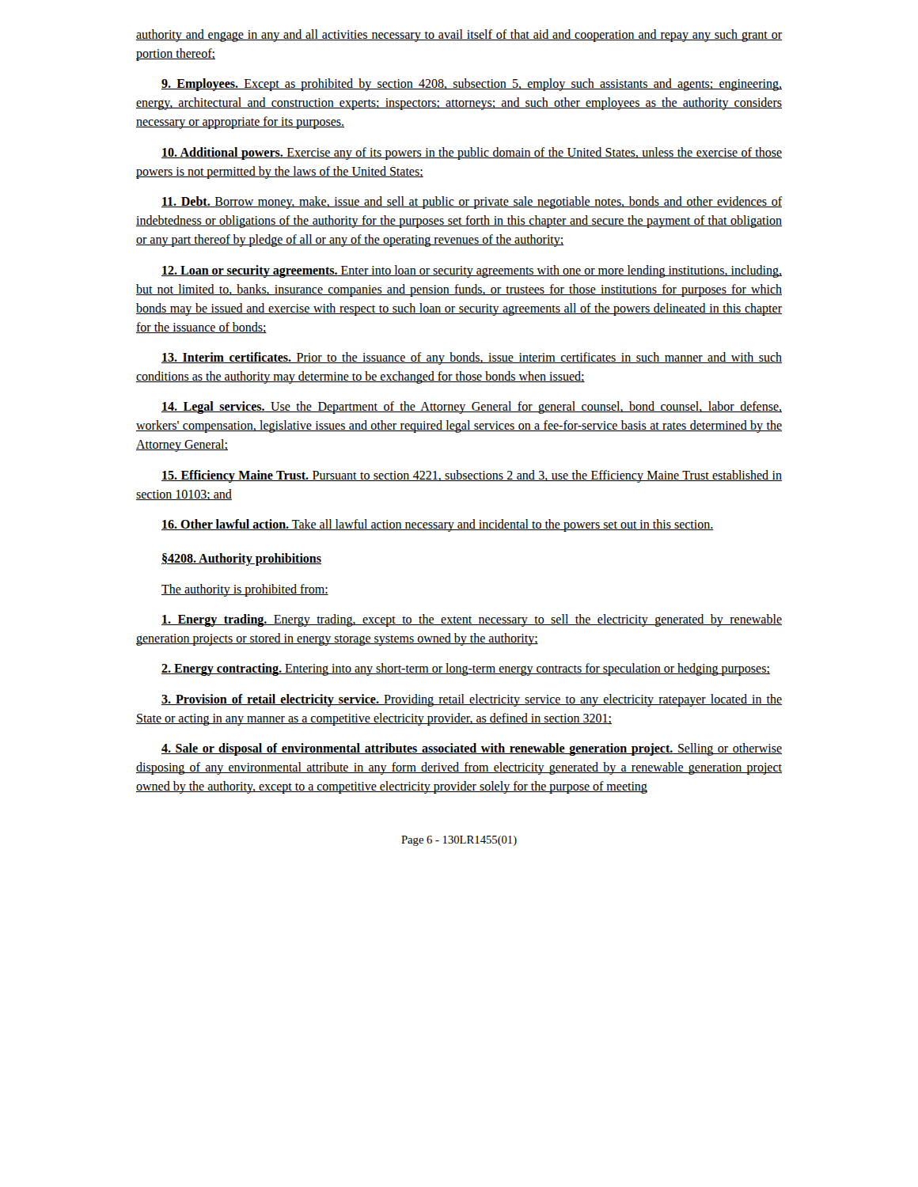authority and engage in any and all activities necessary to avail itself of that aid and cooperation and repay any such grant or portion thereof;
9. Employees. Except as prohibited by section 4208, subsection 5, employ such assistants and agents; engineering, energy, architectural and construction experts; inspectors; attorneys; and such other employees as the authority considers necessary or appropriate for its purposes.
10. Additional powers. Exercise any of its powers in the public domain of the United States, unless the exercise of those powers is not permitted by the laws of the United States;
11. Debt. Borrow money, make, issue and sell at public or private sale negotiable notes, bonds and other evidences of indebtedness or obligations of the authority for the purposes set forth in this chapter and secure the payment of that obligation or any part thereof by pledge of all or any of the operating revenues of the authority;
12. Loan or security agreements. Enter into loan or security agreements with one or more lending institutions, including, but not limited to, banks, insurance companies and pension funds, or trustees for those institutions for purposes for which bonds may be issued and exercise with respect to such loan or security agreements all of the powers delineated in this chapter for the issuance of bonds;
13. Interim certificates. Prior to the issuance of any bonds, issue interim certificates in such manner and with such conditions as the authority may determine to be exchanged for those bonds when issued;
14. Legal services. Use the Department of the Attorney General for general counsel, bond counsel, labor defense, workers' compensation, legislative issues and other required legal services on a fee-for-service basis at rates determined by the Attorney General;
15. Efficiency Maine Trust. Pursuant to section 4221, subsections 2 and 3, use the Efficiency Maine Trust established in section 10103; and
16. Other lawful action. Take all lawful action necessary and incidental to the powers set out in this section.
§4208. Authority prohibitions
The authority is prohibited from:
1. Energy trading. Energy trading, except to the extent necessary to sell the electricity generated by renewable generation projects or stored in energy storage systems owned by the authority;
2. Energy contracting. Entering into any short-term or long-term energy contracts for speculation or hedging purposes;
3. Provision of retail electricity service. Providing retail electricity service to any electricity ratepayer located in the State or acting in any manner as a competitive electricity provider, as defined in section 3201;
4. Sale or disposal of environmental attributes associated with renewable generation project. Selling or otherwise disposing of any environmental attribute in any form derived from electricity generated by a renewable generation project owned by the authority, except to a competitive electricity provider solely for the purpose of meeting
Page 6 - 130LR1455(01)